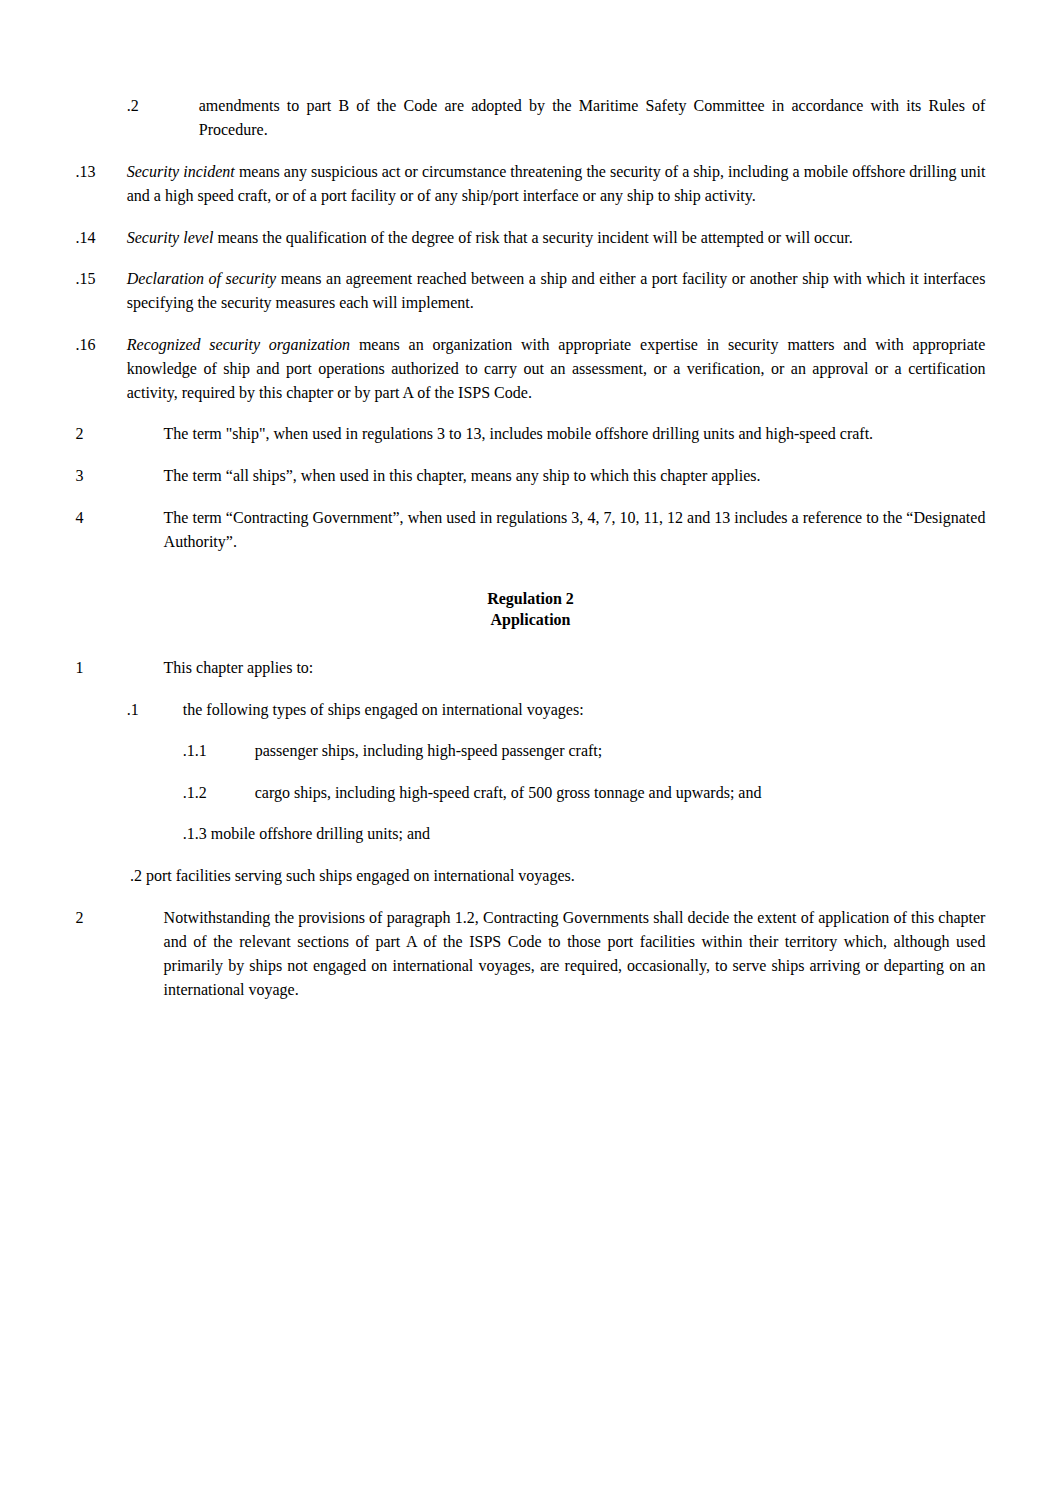.2
amendments to part B of the Code are adopted by the Maritime Safety Committee in accordance with its Rules of Procedure.
.13
Security incident means any suspicious act or circumstance threatening the security of a ship, including a mobile offshore drilling unit and a high speed craft, or of a port facility or of any ship/port interface or any ship to ship activity.
.14
Security level means the qualification of the degree of risk that a security incident will be attempted or will occur.
.15
Declaration of security means an agreement reached between a ship and either a port facility or another ship with which it interfaces specifying the security measures each will implement.
.16
Recognized security organization means an organization with appropriate expertise in security matters and with appropriate knowledge of ship and port operations authorized to carry out an assessment, or a verification, or an approval or a certification activity, required by this chapter or by part A of the ISPS Code.
2
The term "ship", when used in regulations 3 to 13, includes mobile offshore drilling units and high-speed craft.
3
The term “all ships”, when used in this chapter, means any ship to which this chapter applies.
4
The term “Contracting Government”, when used in regulations 3, 4, 7, 10, 11, 12 and 13 includes a reference to the “Designated Authority”.
Regulation 2
Application
1
This chapter applies to:
.1
the following types of ships engaged on international voyages:
.1.1
passenger ships, including high-speed passenger craft;
.1.2
cargo ships, including high-speed craft, of 500 gross tonnage and upwards; and
.1.3 mobile offshore drilling units; and
.2 port facilities serving such ships engaged on international voyages.
2
Notwithstanding the provisions of paragraph 1.2, Contracting Governments shall decide the extent of application of this chapter and of the relevant sections of part A of the ISPS Code to those port facilities within their territory which, although used primarily by ships not engaged on international voyages, are required, occasionally, to serve ships arriving or departing on an international voyage.